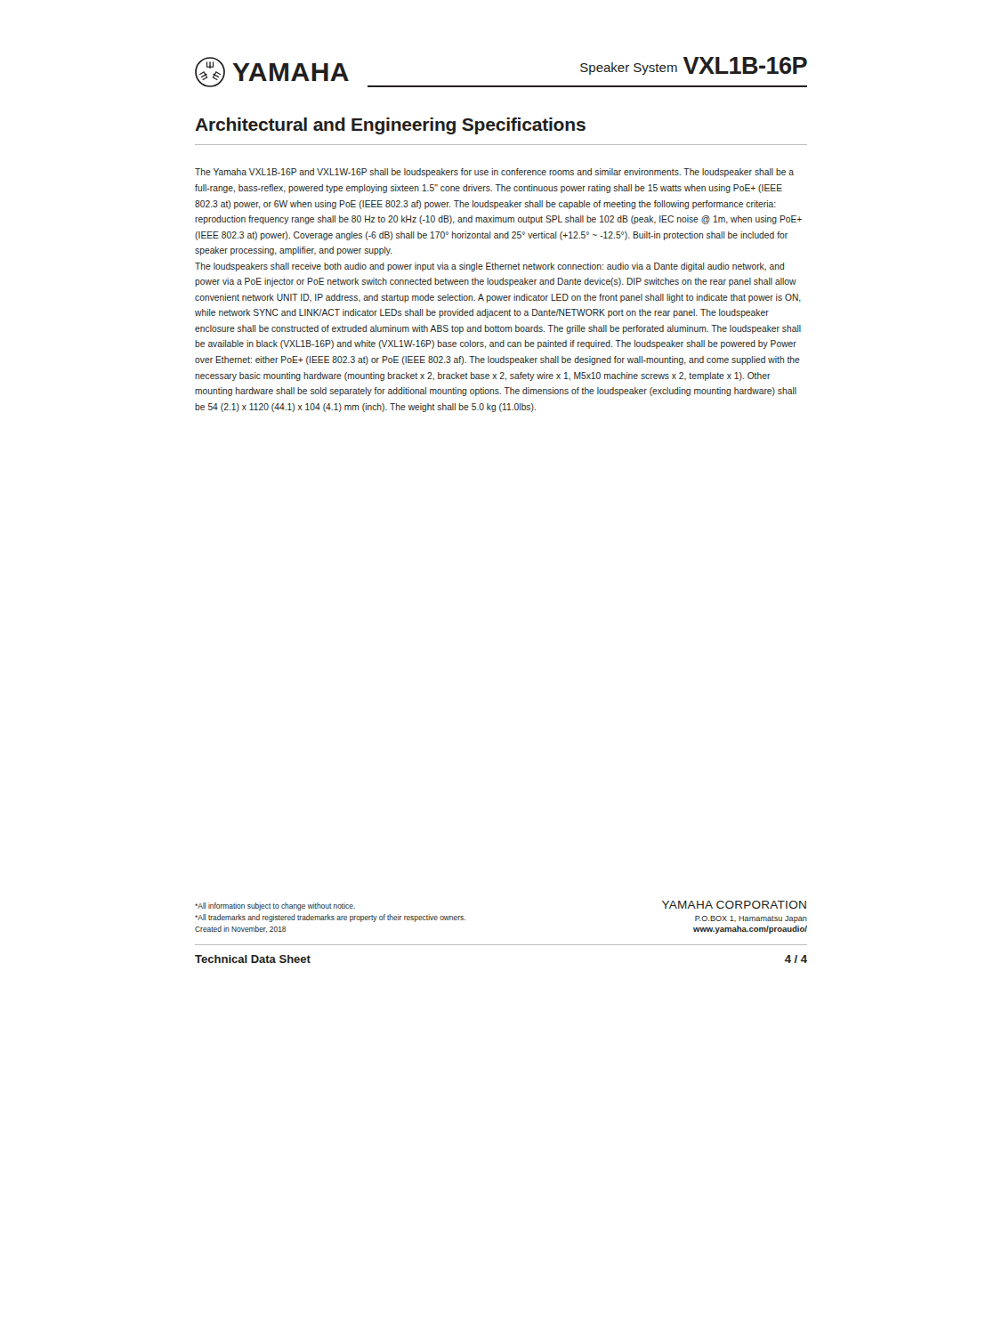YAMAHA
Speaker System VXL1B-16P
Architectural and Engineering Specifications
The Yamaha VXL1B-16P and VXL1W-16P shall be loudspeakers for use in conference rooms and similar environments. The loudspeaker shall be a full-range, bass-reflex, powered type employing sixteen 1.5" cone drivers. The continuous power rating shall be 15 watts when using PoE+ (IEEE 802.3 at) power, or 6W when using PoE (IEEE 802.3 af) power. The loudspeaker shall be capable of meeting the following performance criteria: reproduction frequency range shall be 80 Hz to 20 kHz (-10 dB), and maximum output SPL shall be 102 dB (peak, IEC noise @ 1m, when using PoE+ (IEEE 802.3 at) power). Coverage angles (-6 dB) shall be 170° horizontal and 25° vertical (+12.5° ~ -12.5°). Built-in protection shall be included for speaker processing, amplifier, and power supply.
The loudspeakers shall receive both audio and power input via a single Ethernet network connection: audio via a Dante digital audio network, and power via a PoE injector or PoE network switch connected between the loudspeaker and Dante device(s). DIP switches on the rear panel shall allow convenient network UNIT ID, IP address, and startup mode selection. A power indicator LED on the front panel shall light to indicate that power is ON, while network SYNC and LINK/ACT indicator LEDs shall be provided adjacent to a Dante/NETWORK port on the rear panel. The loudspeaker enclosure shall be constructed of extruded aluminum with ABS top and bottom boards. The grille shall be perforated aluminum. The loudspeaker shall be available in black (VXL1B-16P) and white (VXL1W-16P) base colors, and can be painted if required. The loudspeaker shall be powered by Power over Ethernet: either PoE+ (IEEE 802.3 at) or PoE (IEEE 802.3 af). The loudspeaker shall be designed for wall-mounting, and come supplied with the necessary basic mounting hardware (mounting bracket x 2, bracket base x 2, safety wire x 1, M5x10 machine screws x 2, template x 1). Other mounting hardware shall be sold separately for additional mounting options. The dimensions of the loudspeaker (excluding mounting hardware) shall be 54 (2.1) x 1120 (44.1) x 104 (4.1) mm (inch). The weight shall be 5.0 kg (11.0lbs).
*All information subject to change without notice.
*All trademarks and registered trademarks are property of their respective owners.
Created in November, 2018
YAMAHA CORPORATION
P.O.BOX 1, Hamamatsu Japan
www.yamaha.com/proaudio/
Technical Data Sheet
4 / 4